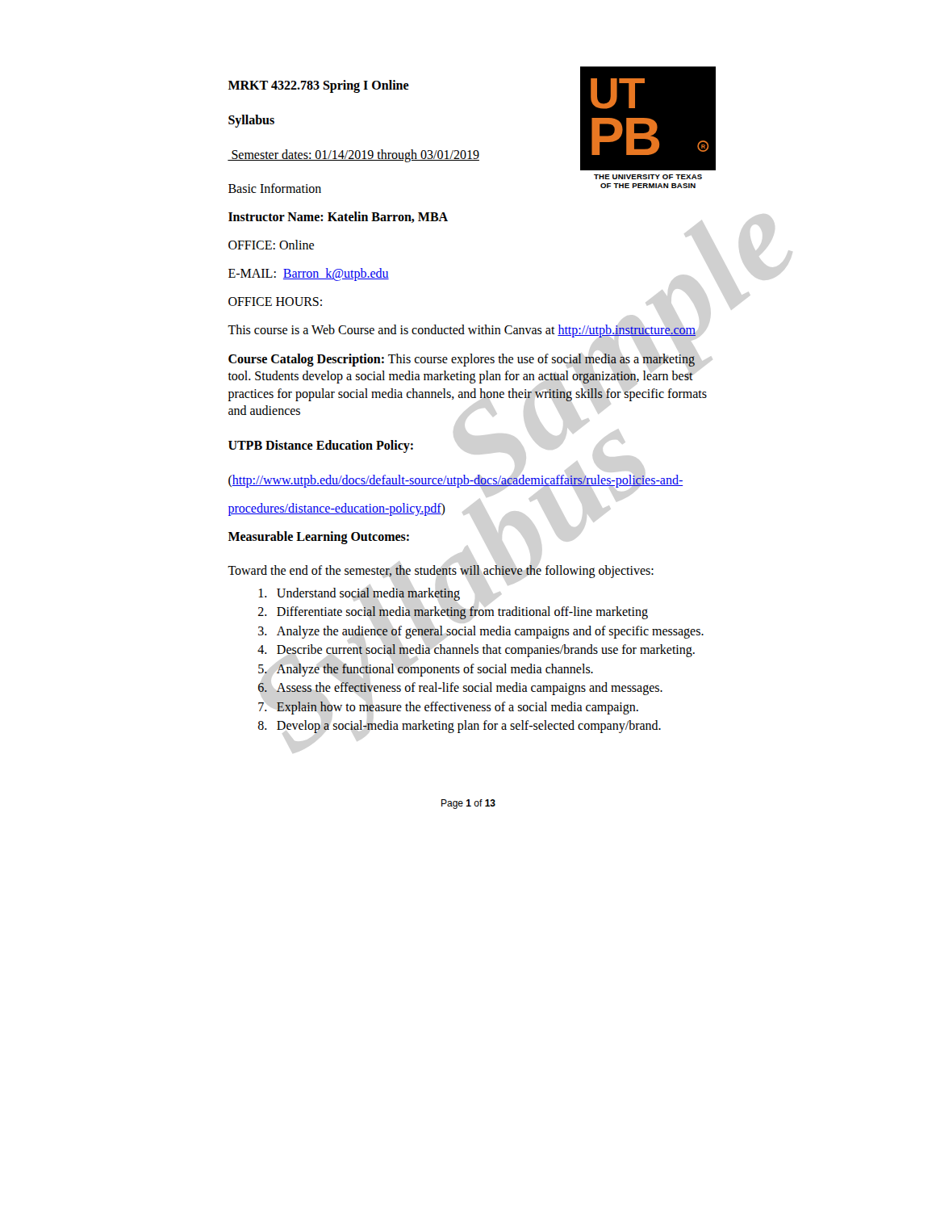UT PB R
THE UNIVERSITY OF TEXAS
OF THE PERMIAN BASIN
Sample Syllabus
MRKT 4322.783 Spring I Online
Syllabus
Semester dates: 01/14/2019 through 03/01/2019
Basic Information
Instructor Name: Katelin Barron, MBA
OFFICE: Online
E-MAIL: Barron_k@utpb.edu
OFFICE HOURS:
This course is a Web Course and is conducted within Canvas at http://utpb.instructure.com
Course Catalog Description: This course explores the use of social media as a marketing tool. Students develop a social media marketing plan for an actual organization, learn best practices for popular social media channels, and hone their writing skills for specific formats and audiences
UTPB Distance Education Policy:
(http://www.utpb.edu/docs/default-source/utpb-docs/academicaffairs/rules-policies-and-
procedures/distance-education-policy.pdf)
Measurable Learning Outcomes:
Toward the end of the semester, the students will achieve the following objectives:
Understand social media marketing
Differentiate social media marketing from traditional off-line marketing
Analyze the audience of general social media campaigns and of specific messages.
Describe current social media channels that companies/brands use for marketing.
Analyze the functional components of social media channels.
Assess the effectiveness of real-life social media campaigns and messages.
Explain how to measure the effectiveness of a social media campaign.
Develop a social-media marketing plan for a self-selected company/brand.
Page 1 of 13